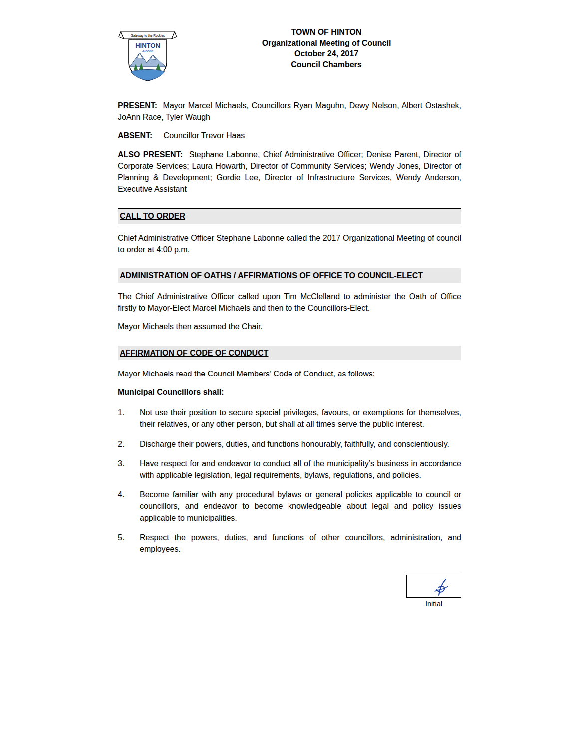Gateway to the Rockies HINTON Alberta
TOWN OF HINTON
Organizational Meeting of Council
October 24, 2017
Council Chambers
PRESENT: Mayor Marcel Michaels, Councillors Ryan Maguhn, Dewy Nelson, Albert Ostashek, JoAnn Race, Tyler Waugh
ABSENT: Councillor Trevor Haas
ALSO PRESENT: Stephane Labonne, Chief Administrative Officer; Denise Parent, Director of Corporate Services; Laura Howarth, Director of Community Services; Wendy Jones, Director of Planning & Development; Gordie Lee, Director of Infrastructure Services, Wendy Anderson, Executive Assistant
CALL TO ORDER
Chief Administrative Officer Stephane Labonne called the 2017 Organizational Meeting of council to order at 4:00 p.m.
ADMINISTRATION OF OATHS / AFFIRMATIONS OF OFFICE TO COUNCIL-ELECT
The Chief Administrative Officer called upon Tim McClelland to administer the Oath of Office firstly to Mayor-Elect Marcel Michaels and then to the Councillors-Elect.
Mayor Michaels then assumed the Chair.
AFFIRMATION OF CODE OF CONDUCT
Mayor Michaels read the Council Members’ Code of Conduct, as follows:
Municipal Councillors shall:
Not use their position to secure special privileges, favours, or exemptions for themselves, their relatives, or any other person, but shall at all times serve the public interest.
Discharge their powers, duties, and functions honourably, faithfully, and conscientiously.
Have respect for and endeavor to conduct all of the municipality’s business in accordance with applicable legislation, legal requirements, bylaws, regulations, and policies.
Become familiar with any procedural bylaws or general policies applicable to council or councillors, and endeavor to become knowledgeable about legal and policy issues applicable to municipalities.
Respect the powers, duties, and functions of other councillors, administration, and employees.
Initial